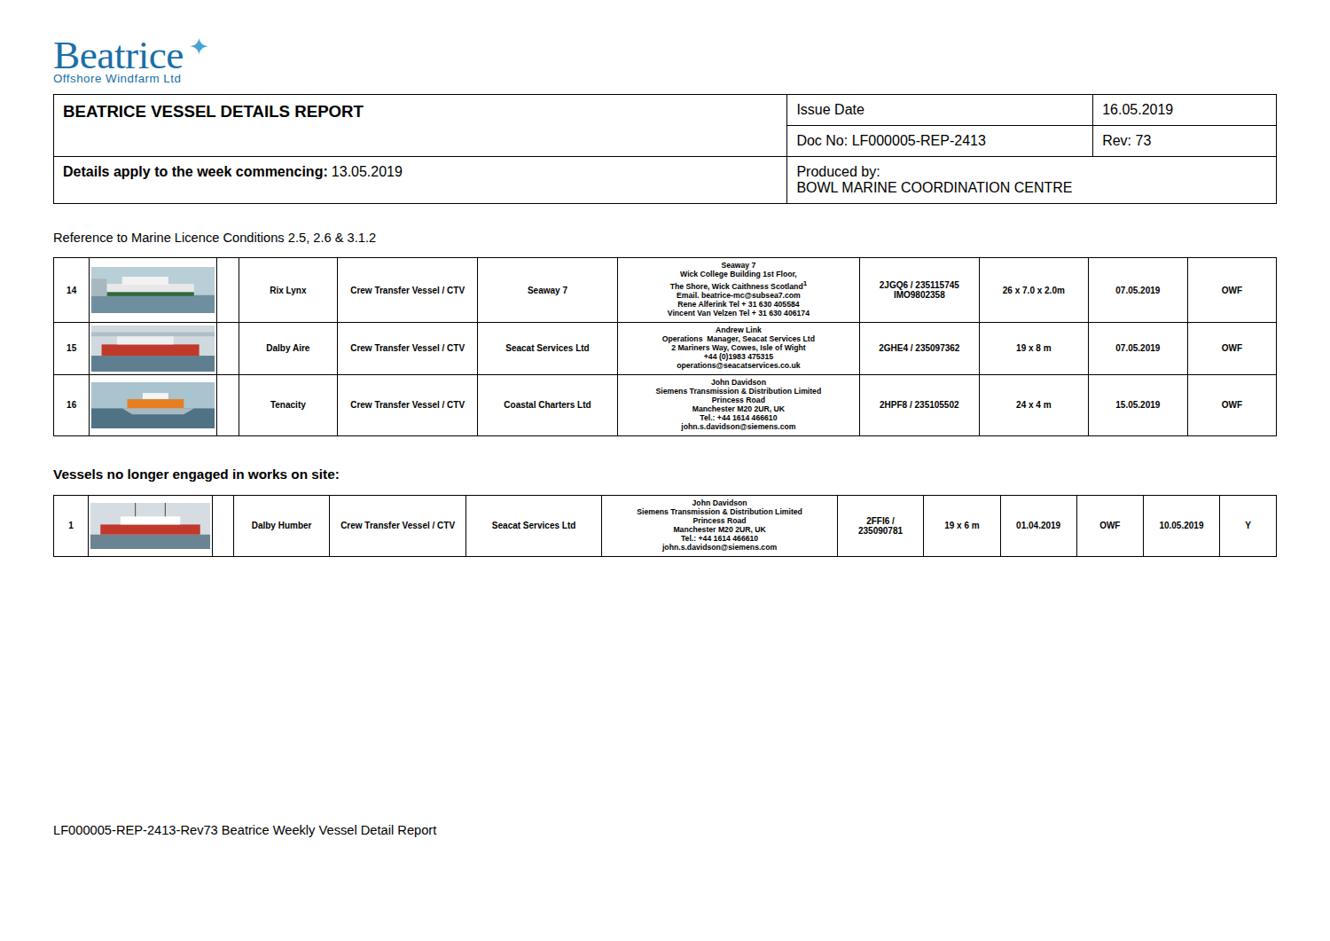Beatrice✦
Offshore Windfarm Ltd
| BEATRICE VESSEL DETAILS REPORT | Issue Date | 16.05.2019 |
| Doc No: LF000005-REP-2413 | Rev: 73 |
| Details apply to the week commencing: 13.05.2019 | Produced by: BOWL MARINE COORDINATION CENTRE |
Reference to Marine Licence Conditions 2.5, 2.6 & 3.1.2
| 14 | | | Rix Lynx | Crew Transfer Vessel / CTV | Seaway 7 | Seaway 7 Wick College Building 1st Floor, The Shore, Wick Caithness Scotland 1 Email. beatrice-mc@subsea7.com Rene Alferink Tel + 31 630 405584 Vincent Van Velzen Tel + 31 630 406174 | 2JGQ6 / 235115745 IMO9802358 | 26 x 7.0 x 2.0m | 07.05.2019 | OWF |
| 15 | | | Dalby Aire | Crew Transfer Vessel / CTV | Seacat Services Ltd | Andrew Link Operations Manager, Seacat Services Ltd 2 Mariners Way, Cowes, Isle of Wight +44 (0)1983 475315 operations@seacatservices.co.uk | 2GHE4 / 235097362 | 19 x 8 m | 07.05.2019 | OWF |
| 16 | | | Tenacity | Crew Transfer Vessel / CTV | Coastal Charters Ltd | John Davidson Siemens Transmission & Distribution Limited Princess Road Manchester M20 2UR, UK Tel.: +44 1614 466610 john.s.davidson@siemens.com | 2HPF8 / 235105502 | 24 x 4 m | 15.05.2019 | OWF |
Vessels no longer engaged in works on site:
| 1 | | | Dalby Humber | Crew Transfer Vessel / CTV | Seacat Services Ltd | John Davidson Siemens Transmission & Distribution Limited Princess Road Manchester M20 2UR, UK Tel.: +44 1614 466610 john.s.davidson@siemens.com | 2FFI6 / 235090781 | 19 x 6 m | 01.04.2019 | OWF | 10.05.2019 | Y |
LF000005-REP-2413-Rev73 Beatrice Weekly Vessel Detail Report